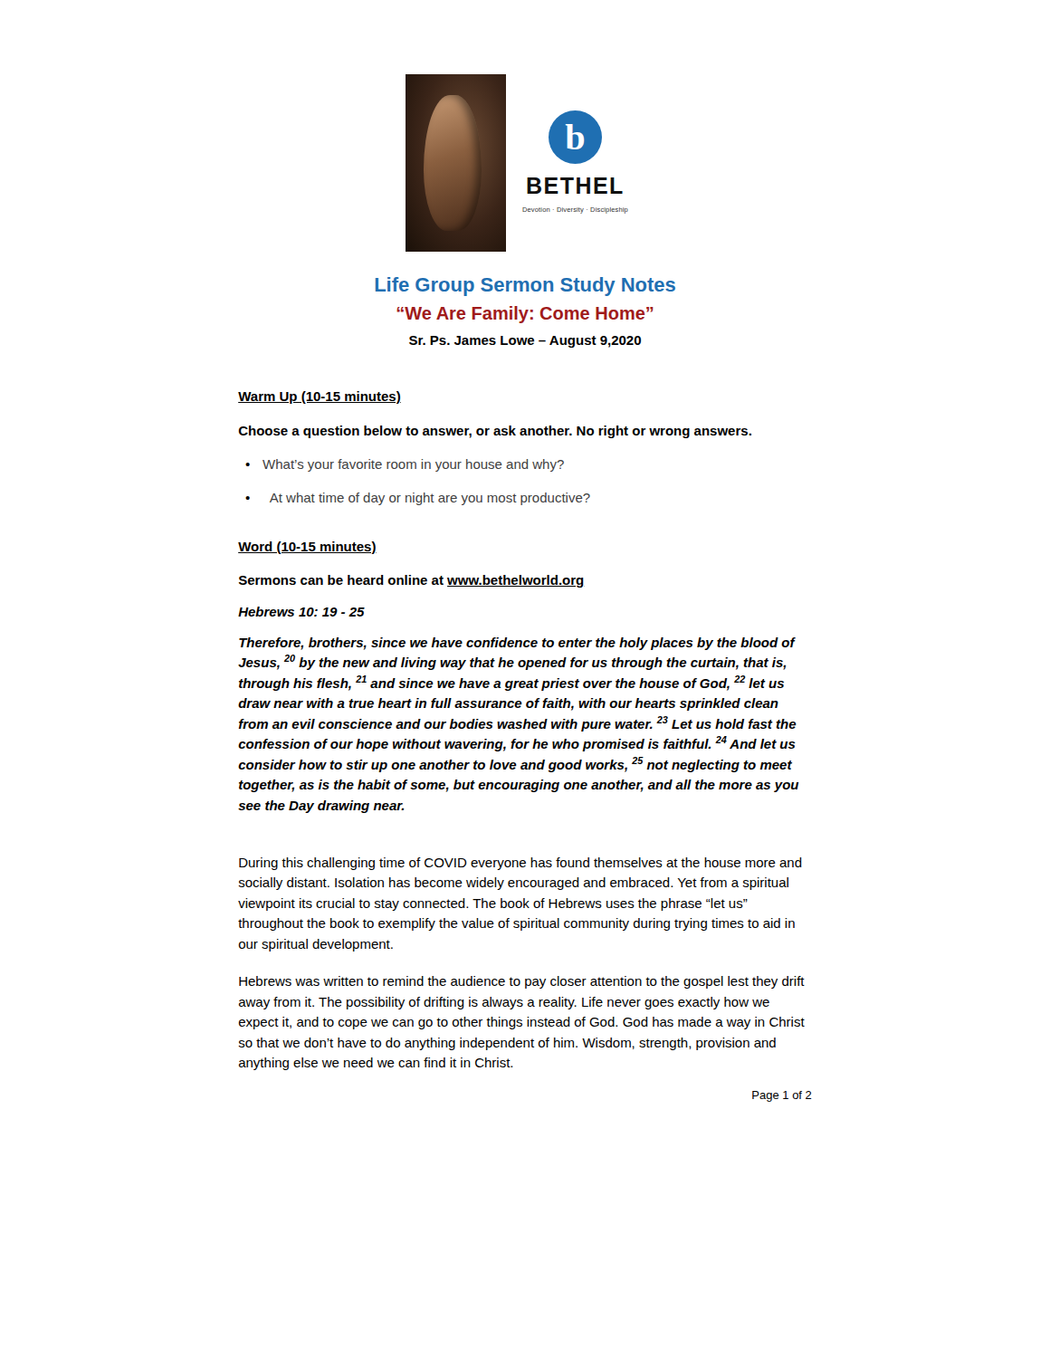b
BETHEL
Devotion · Diversity · Discipleship
Life Group Sermon Study Notes
“We Are Family: Come Home”
Sr. Ps. James Lowe – August 9,2020
Warm Up (10-15 minutes)
Choose a question below to answer, or ask another. No right or wrong answers.
What’s your favorite room in your house and why?
At what time of day or night are you most productive?
Word (10-15 minutes)
Sermons can be heard online at www.bethelworld.org
Hebrews 10: 19 - 25
Therefore, brothers, since we have confidence to enter the holy places by the blood of Jesus, 20 by the new and living way that he opened for us through the curtain, that is, through his flesh, 21 and since we have a great priest over the house of God, 22 let us draw near with a true heart in full assurance of faith, with our hearts sprinkled clean from an evil conscience and our bodies washed with pure water. 23 Let us hold fast the confession of our hope without wavering, for he who promised is faithful. 24 And let us consider how to stir up one another to love and good works, 25 not neglecting to meet together, as is the habit of some, but encouraging one another, and all the more as you see the Day drawing near.
During this challenging time of COVID everyone has found themselves at the house more and socially distant. Isolation has become widely encouraged and embraced. Yet from a spiritual viewpoint its crucial to stay connected. The book of Hebrews uses the phrase “let us” throughout the book to exemplify the value of spiritual community during trying times to aid in our spiritual development.
Hebrews was written to remind the audience to pay closer attention to the gospel lest they drift away from it. The possibility of drifting is always a reality. Life never goes exactly how we expect it, and to cope we can go to other things instead of God. God has made a way in Christ so that we don’t have to do anything independent of him. Wisdom, strength, provision and anything else we need we can find it in Christ.
Page 1 of 2